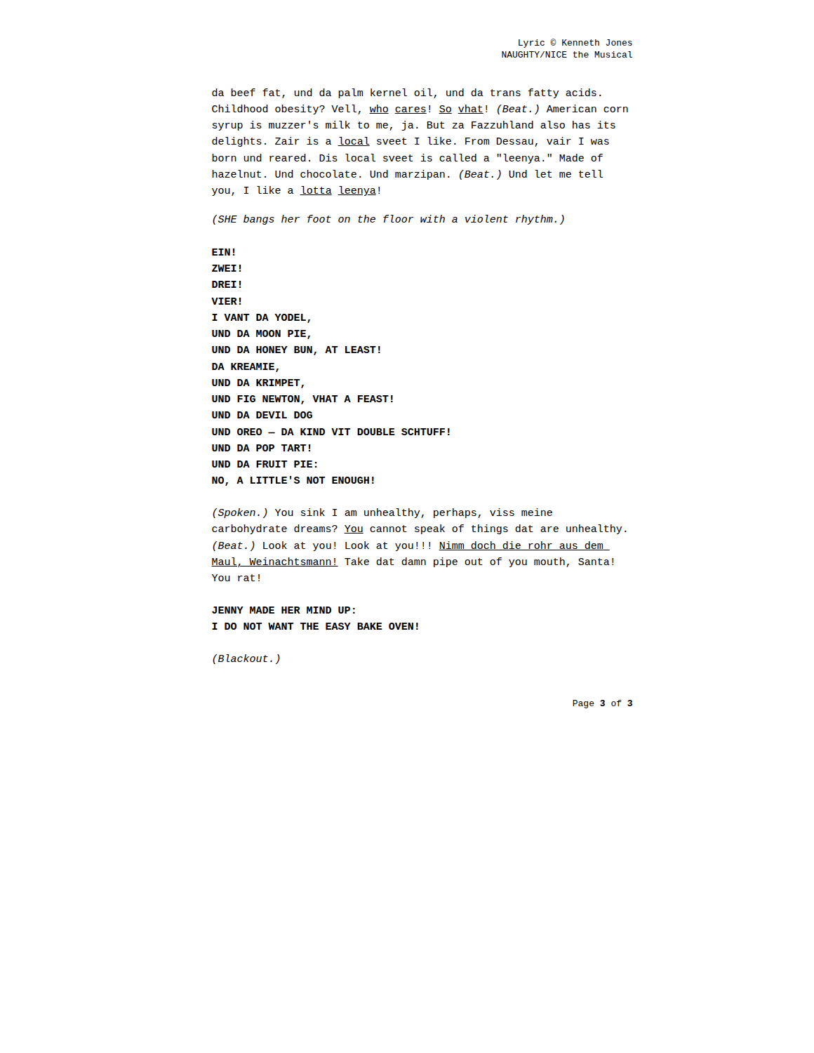Lyric © Kenneth Jones
NAUGHTY/NICE the Musical
da beef fat, und da palm kernel oil, und da trans fatty acids. Childhood obesity? Vell, who cares! So vhat! (Beat.) American corn syrup is muzzer's milk to me, ja. But za Fazzuhland also has its delights. Zair is a local sveet I like. From Dessau, vair I was born und reared. Dis local sveet is called a "leenya." Made of hazelnut. Und chocolate. Und marzipan. (Beat.) Und let me tell you, I like a lotta leenya!
(SHE bangs her foot on the floor with a violent rhythm.)
EIN! ZWEI! DREI! VIER! I VANT DA YODEL, UND DA MOON PIE, UND DA HONEY BUN, AT LEAST! DA KREAMIE, UND DA KRIMPET, UND FIG NEWTON, VHAT A FEAST! UND DA DEVIL DOG UND OREO — DA KIND VIT DOUBLE SCHTUFF! UND DA POP TART! UND DA FRUIT PIE: NO, A LITTLE'S NOT ENOUGH!
(Spoken.) You sink I am unhealthy, perhaps, viss meine carbohydrate dreams? You cannot speak of things dat are unhealthy. (Beat.) Look at you! Look at you!!! Nimm doch die rohr aus dem Maul, Weinachtsmann! Take dat damn pipe out of you mouth, Santa! You rat!
JENNY MADE HER MIND UP: I DO NOT WANT THE EASY BAKE OVEN!
(Blackout.)
Page 3 of 3